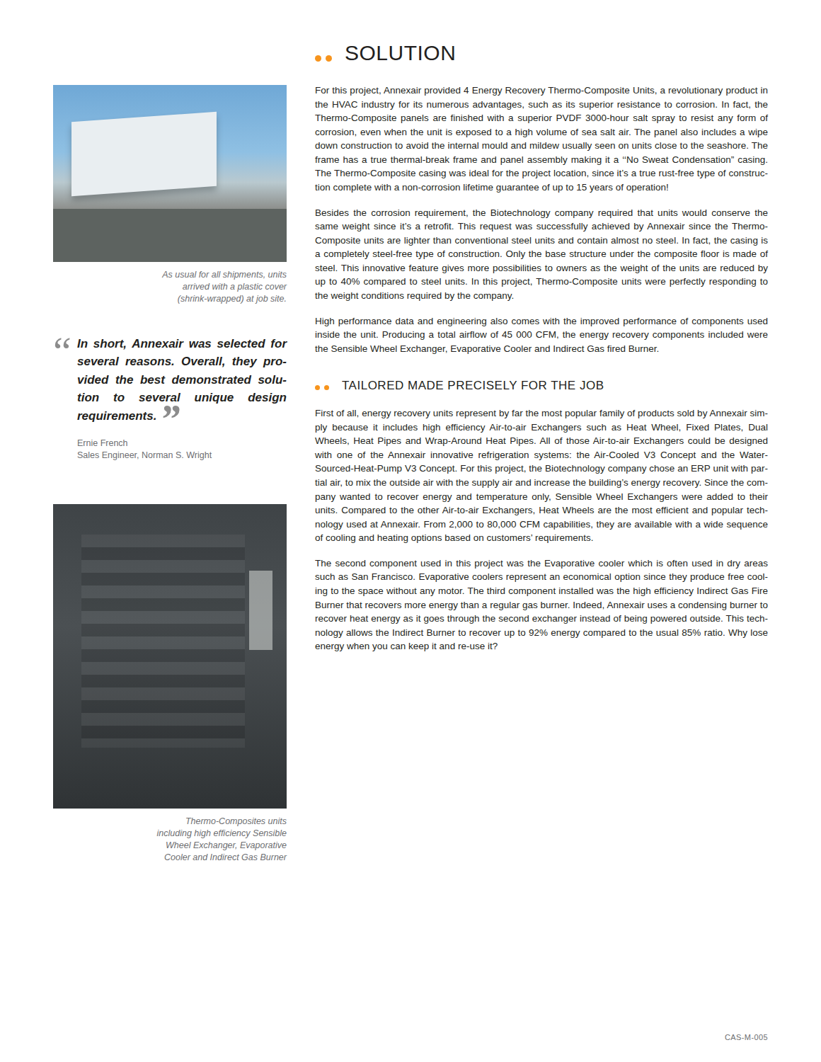As usual for all shipments, units
arrived with a plastic cover
(shrink-wrapped) at job site.
“
In short, Annexair was selected for several reasons. Overall, they provided the best demonstrated solution to several unique design requirements.”
Ernie French
Sales Engineer, Norman S. Wright
Thermo-Composites units
including high efficiency Sensible
Wheel Exchanger, Evaporative
Cooler and Indirect Gas Burner
SOLUTION
For this project, Annexair provided 4 Energy Recovery Thermo-Composite Units, a revolutionary product in the HVAC industry for its numerous advantages, such as its superior resistance to corrosion. In fact, the Thermo-Composite panels are finished with a superior PVDF 3000-hour salt spray to resist any form of corrosion, even when the unit is exposed to a high volume of sea salt air. The panel also includes a wipe down construction to avoid the internal mould and mildew usually seen on units close to the seashore. The frame has a true thermal-break frame and panel assembly making it a ‘‘No Sweat Condensation” casing. The Thermo-Composite casing was ideal for the project location, since it’s a true rust-free type of construction complete with a non-corrosion lifetime guarantee of up to 15 years of operation!
Besides the corrosion requirement, the Biotechnology company required that units would conserve the same weight since it’s a retrofit. This request was successfully achieved by Annexair since the Thermo-Composite units are lighter than conventional steel units and contain almost no steel. In fact, the casing is a completely steel-free type of construction. Only the base structure under the composite floor is made of steel. This innovative feature gives more possibilities to owners as the weight of the units are reduced by up to 40% compared to steel units. In this project, Thermo-Composite units were perfectly responding to the weight conditions required by the company.
High performance data and engineering also comes with the improved performance of components used inside the unit. Producing a total airflow of 45 000 CFM, the energy recovery components included were the Sensible Wheel Exchanger, Evaporative Cooler and Indirect Gas fired Burner.
TAILORED MADE PRECISELY FOR THE JOB
First of all, energy recovery units represent by far the most popular family of products sold by Annexair simply because it includes high efficiency Air-to-air Exchangers such as Heat Wheel, Fixed Plates, Dual Wheels, Heat Pipes and Wrap-Around Heat Pipes. All of those Air-to-air Exchangers could be designed with one of the Annexair innovative refrigeration systems: the Air-Cooled V3 Concept and the Water-Sourced-Heat-Pump V3 Concept. For this project, the Biotechnology company chose an ERP unit with partial air, to mix the outside air with the supply air and increase the building’s energy recovery. Since the company wanted to recover energy and temperature only, Sensible Wheel Exchangers were added to their units. Compared to the other Air-to-air Exchangers, Heat Wheels are the most efficient and popular technology used at Annexair. From 2,000 to 80,000 CFM capabilities, they are available with a wide sequence of cooling and heating options based on customers’ requirements.
The second component used in this project was the Evaporative cooler which is often used in dry areas such as San Francisco. Evaporative coolers represent an economical option since they produce free cooling to the space without any motor. The third component installed was the high efficiency Indirect Gas Fire Burner that recovers more energy than a regular gas burner. Indeed, Annexair uses a condensing burner to recover heat energy as it goes through the second exchanger instead of being powered outside. This technology allows the Indirect Burner to recover up to 92% energy compared to the usual 85% ratio. Why lose energy when you can keep it and re-use it?
CAS-M-005